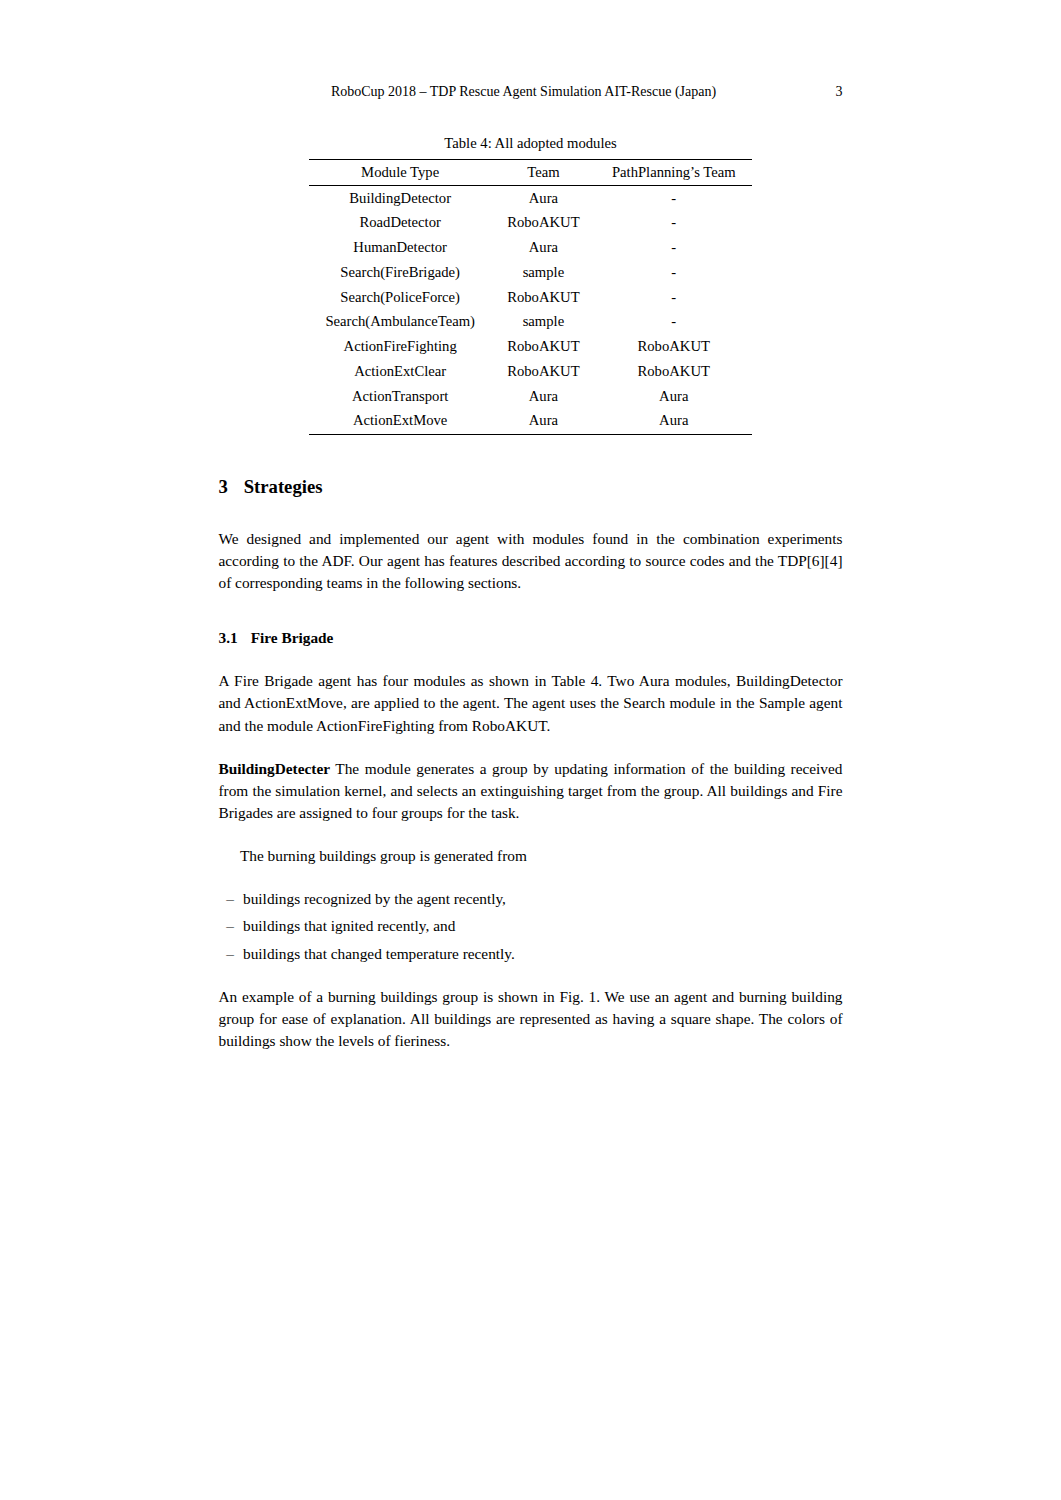RoboCup 2018 – TDP Rescue Agent Simulation AIT-Rescue (Japan)
3
Table 4: All adopted modules
| Module Type | Team | PathPlanning’s Team |
| --- | --- | --- |
| BuildingDetector | Aura | - |
| RoadDetector | RoboAKUT | - |
| HumanDetector | Aura | - |
| Search(FireBrigade) | sample | - |
| Search(PoliceForce) | RoboAKUT | - |
| Search(AmbulanceTeam) | sample | - |
| ActionFireFighting | RoboAKUT | RoboAKUT |
| ActionExtClear | RoboAKUT | RoboAKUT |
| ActionTransport | Aura | Aura |
| ActionExtMove | Aura | Aura |
3 Strategies
We designed and implemented our agent with modules found in the combination experiments according to the ADF. Our agent has features described according to source codes and the TDP[6][4] of corresponding teams in the following sections.
3.1 Fire Brigade
A Fire Brigade agent has four modules as shown in Table 4. Two Aura modules, BuildingDetector and ActionExtMove, are applied to the agent. The agent uses the Search module in the Sample agent and the module ActionFireFighting from RoboAKUT.
BuildingDetecter The module generates a group by updating information of the building received from the simulation kernel, and selects an extinguishing target from the group. All buildings and Fire Brigades are assigned to four groups for the task.
The burning buildings group is generated from
buildings recognized by the agent recently,
buildings that ignited recently, and
buildings that changed temperature recently.
An example of a burning buildings group is shown in Fig. 1. We use an agent and burning building group for ease of explanation. All buildings are represented as having a square shape. The colors of buildings show the levels of fieriness.